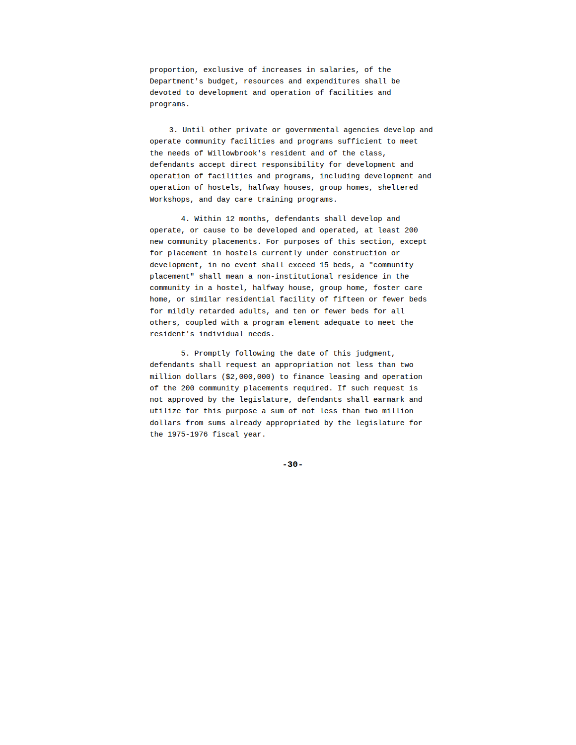proportion, exclusive of increases in salaries, of the Department's budget, resources and expenditures shall be devoted to development and operation of facilities and programs.
3. Until other private or governmental agencies develop and operate community facilities and programs sufficient to meet the needs of Willowbrook's resident and of the class, defendants accept direct responsibility for development and operation of facilities and programs, including development and operation of hostels, halfway houses, group homes, sheltered Workshops, and day care training programs.
4. Within 12 months, defendants shall develop and operate, or cause to be developed and operated, at least 200 new community placements. For purposes of this section, except for placement in hostels currently under construction or development, in no event shall exceed 15 beds, a "community placement" shall mean a non-institutional residence in the community in a hostel, halfway house, group home, foster care home, or similar residential facility of fifteen or fewer beds for mildly retarded adults, and ten or fewer beds for all others, coupled with a program element adequate to meet the resident's individual needs.
5. Promptly following the date of this judgment, defendants shall request an appropriation not less than two million dollars ($2,000,000) to finance leasing and operation of the 200 community placements required. If such request is not approved by the legislature, defendants shall earmark and utilize for this purpose a sum of not less than two million dollars from sums already appropriated by the legislature for the 1975-1976 fiscal year.
-30-